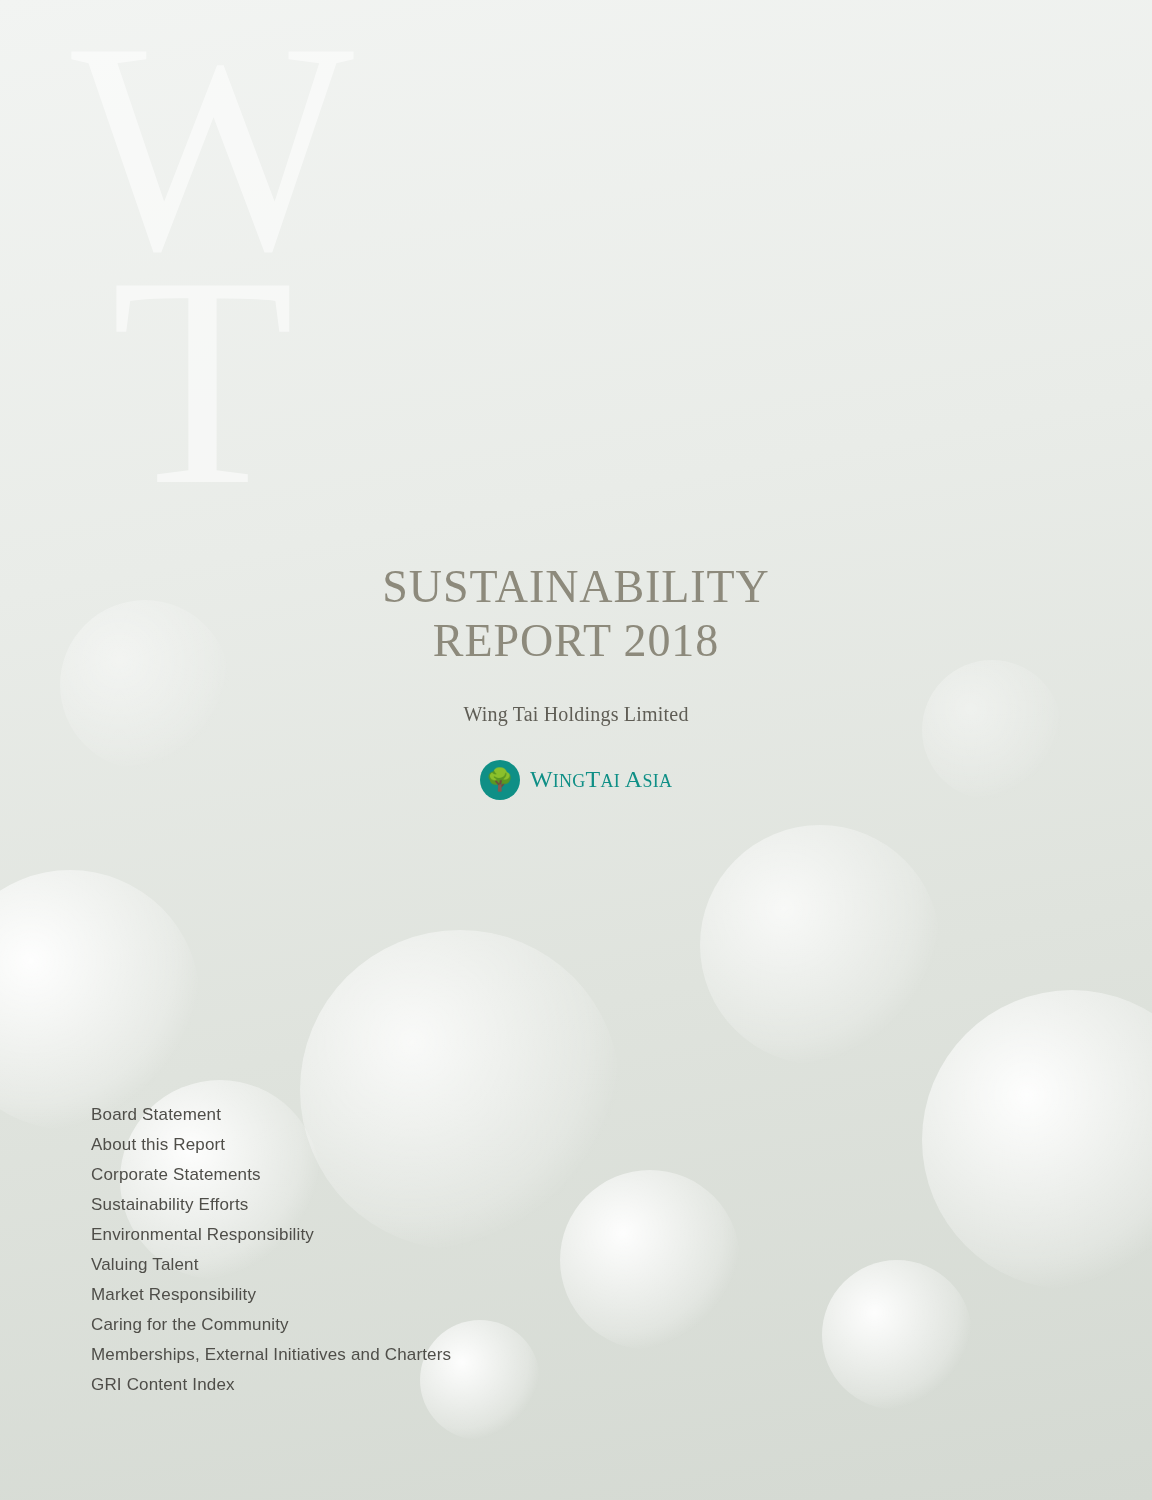W T
SUSTAINABILITY
REPORT 2018
Wing Tai Holdings Limited
🌳 WINGTAI ASIA
Board Statement
About this Report
Corporate Statements
Sustainability Efforts
Environmental Responsibility
Valuing Talent
Market Responsibility
Caring for the Community
Memberships, External Initiatives and Charters
GRI Content Index